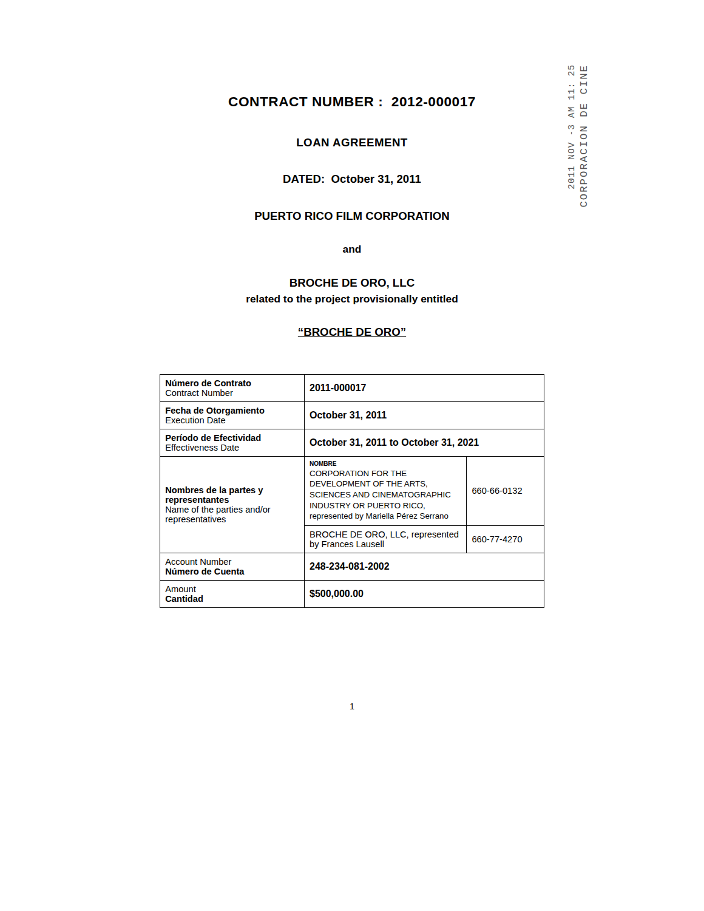2011 NOV -3 AM 11: 25
CORPORACION DE CINE
CONTRACT NUMBER : 2012-000017
LOAN AGREEMENT
DATED: October 31, 2011
PUERTO RICO FILM CORPORATION
and
BROCHE DE ORO, LLC
related to the project provisionally entitled
“BROCHE DE ORO”
| Número de Contrato Contract Number | 2011-000017 |
| Fecha de Otorgamiento Execution Date | October 31, 2011 |
| Período de Efectividad Effectiveness Date | October 31, 2011 to October 31, 2021 |
| Nombres de la partes y representantes Name of the parties and/or representatives | NOMBRE CORPORATION FOR THE DEVELOPMENT OF THE ARTS, SCIENCES AND CINEMATOGRAPHIC INDUSTRY OR PUERTO RICO, represented by Mariella Pérez Serrano | 660-66-0132 |
| BROCHE DE ORO, LLC, represented by Frances Lausell | 660-77-4270 |
| Account Number Número de Cuenta | 248-234-081-2002 |
| Amount Cantidad | $500,000.00 |
1